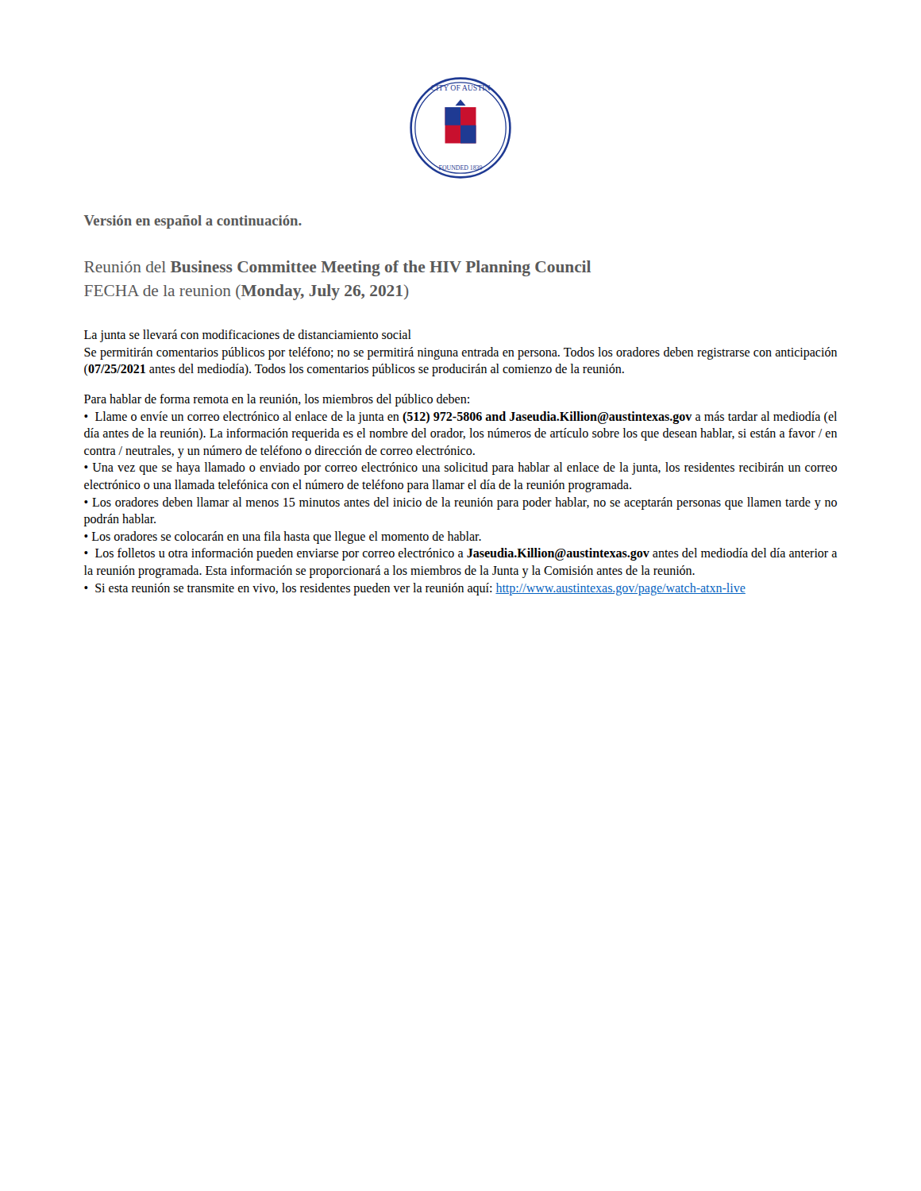Versión en español a continuación.
Reunión del Business Committee Meeting of the HIV Planning Council
FECHA de la reunion (Monday, July 26, 2021)
La junta se llevará con modificaciones de distanciamiento social
Se permitirán comentarios públicos por teléfono; no se permitirá ninguna entrada en persona. Todos los oradores deben registrarse con anticipación (07/25/2021 antes del mediodía). Todos los comentarios públicos se producirán al comienzo de la reunión.
Para hablar de forma remota en la reunión, los miembros del público deben:
• Llame o envíe un correo electrónico al enlace de la junta en (512) 972-5806 and Jaseudia.Killion@austintexas.gov a más tardar al mediodía (el día antes de la reunión). La información requerida es el nombre del orador, los números de artículo sobre los que desean hablar, si están a favor / en contra / neutrales, y un número de teléfono o dirección de correo electrónico.
• Una vez que se haya llamado o enviado por correo electrónico una solicitud para hablar al enlace de la junta, los residentes recibirán un correo electrónico o una llamada telefónica con el número de teléfono para llamar el día de la reunión programada.
• Los oradores deben llamar al menos 15 minutos antes del inicio de la reunión para poder hablar, no se aceptarán personas que llamen tarde y no podrán hablar.
• Los oradores se colocarán en una fila hasta que llegue el momento de hablar.
• Los folletos u otra información pueden enviarse por correo electrónico a Jaseudia.Killion@austintexas.gov antes del mediodía del día anterior a la reunión programada. Esta información se proporcionará a los miembros de la Junta y la Comisión antes de la reunión.
• Si esta reunión se transmite en vivo, los residentes pueden ver la reunión aquí: http://www.austintexas.gov/page/watch-atxn-live